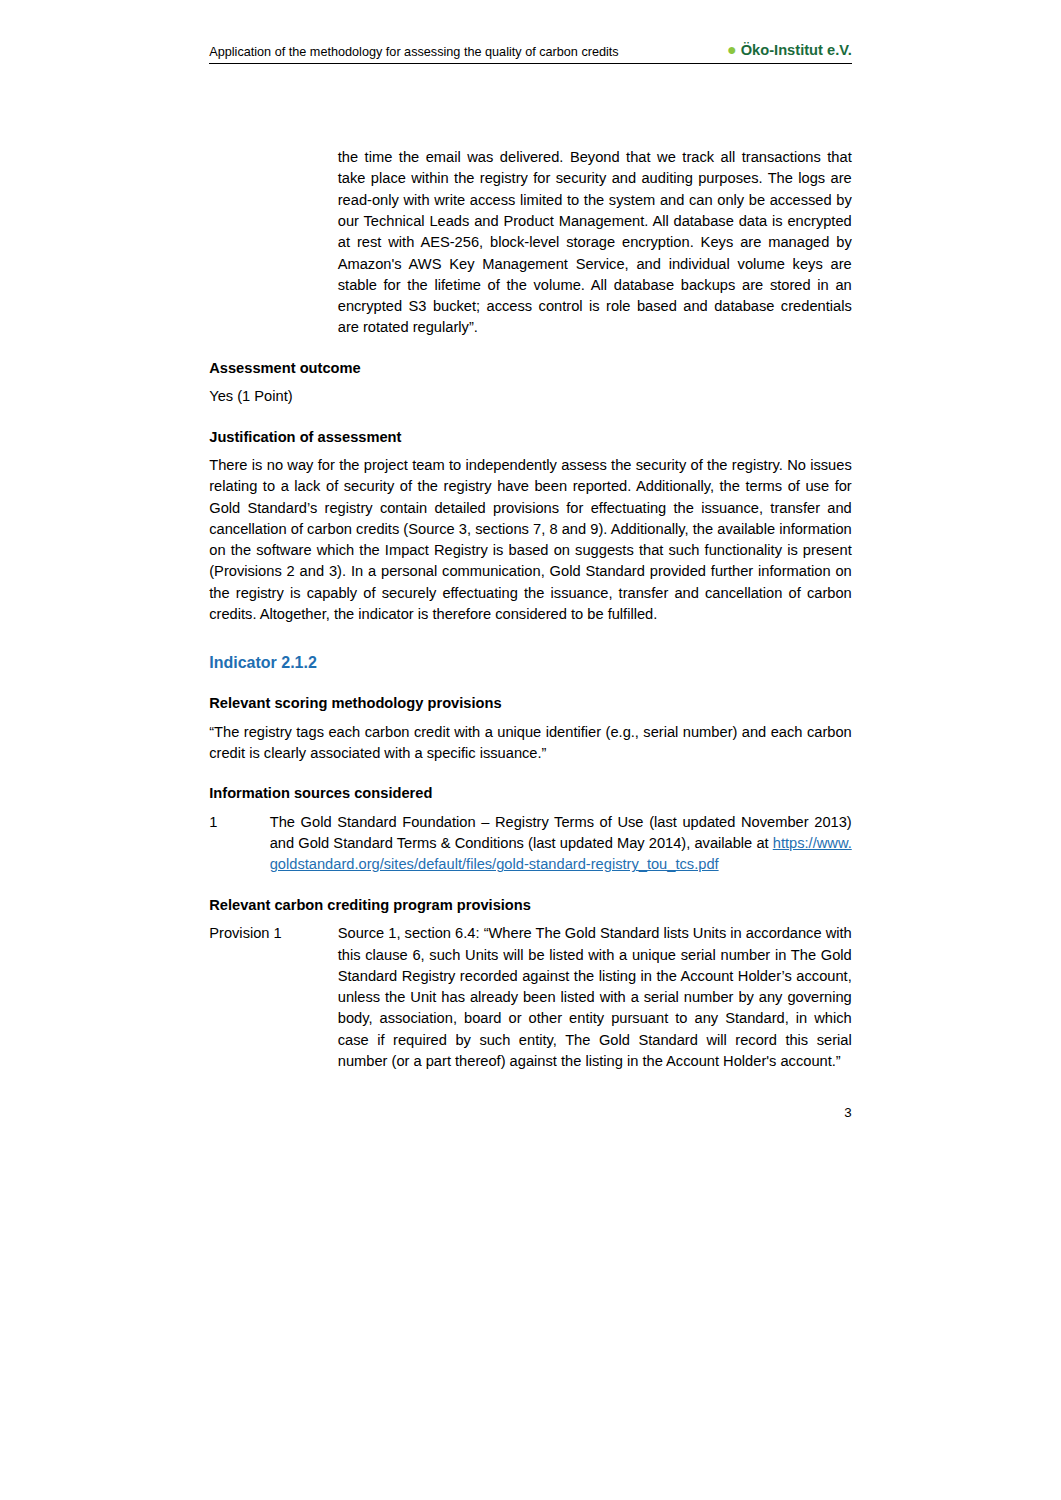Application of the methodology for assessing the quality of carbon credits
● Öko-Institut e.V.
the time the email was delivered. Beyond that we track all transactions that take place within the registry for security and auditing purposes. The logs are read-only with write access limited to the system and can only be accessed by our Technical Leads and Product Management. All database data is encrypted at rest with AES-256, block-level storage encryption. Keys are managed by Amazon's AWS Key Management Service, and individual volume keys are stable for the lifetime of the volume. All database backups are stored in an encrypted S3 bucket; access control is role based and database credentials are rotated regularly”.
Assessment outcome
Yes (1 Point)
Justification of assessment
There is no way for the project team to independently assess the security of the registry. No issues relating to a lack of security of the registry have been reported. Additionally, the terms of use for Gold Standard’s registry contain detailed provisions for effectuating the issuance, transfer and cancellation of carbon credits (Source 3, sections 7, 8 and 9). Additionally, the available information on the software which the Impact Registry is based on suggests that such functionality is present (Provisions 2 and 3). In a personal communication, Gold Standard provided further information on the registry is capably of securely effectuating the issuance, transfer and cancellation of carbon credits. Altogether, the indicator is therefore considered to be fulfilled.
Indicator 2.1.2
Relevant scoring methodology provisions
“The registry tags each carbon credit with a unique identifier (e.g., serial number) and each carbon credit is clearly associated with a specific issuance.”
Information sources considered
1
The Gold Standard Foundation – Registry Terms of Use (last updated November 2013) and Gold Standard Terms & Conditions (last updated May 2014), available at https://www.goldstandard.org/sites/default/files/gold-standard-registry_tou_tcs.pdf
Relevant carbon crediting program provisions
Provision 1
Source 1, section 6.4: “Where The Gold Standard lists Units in accordance with this clause 6, such Units will be listed with a unique serial number in The Gold Standard Registry recorded against the listing in the Account Holder’s account, unless the Unit has already been listed with a serial number by any governing body, association, board or other entity pursuant to any Standard, in which case if required by such entity, The Gold Standard will record this serial number (or a part thereof) against the listing in the Account Holder's account.”
3